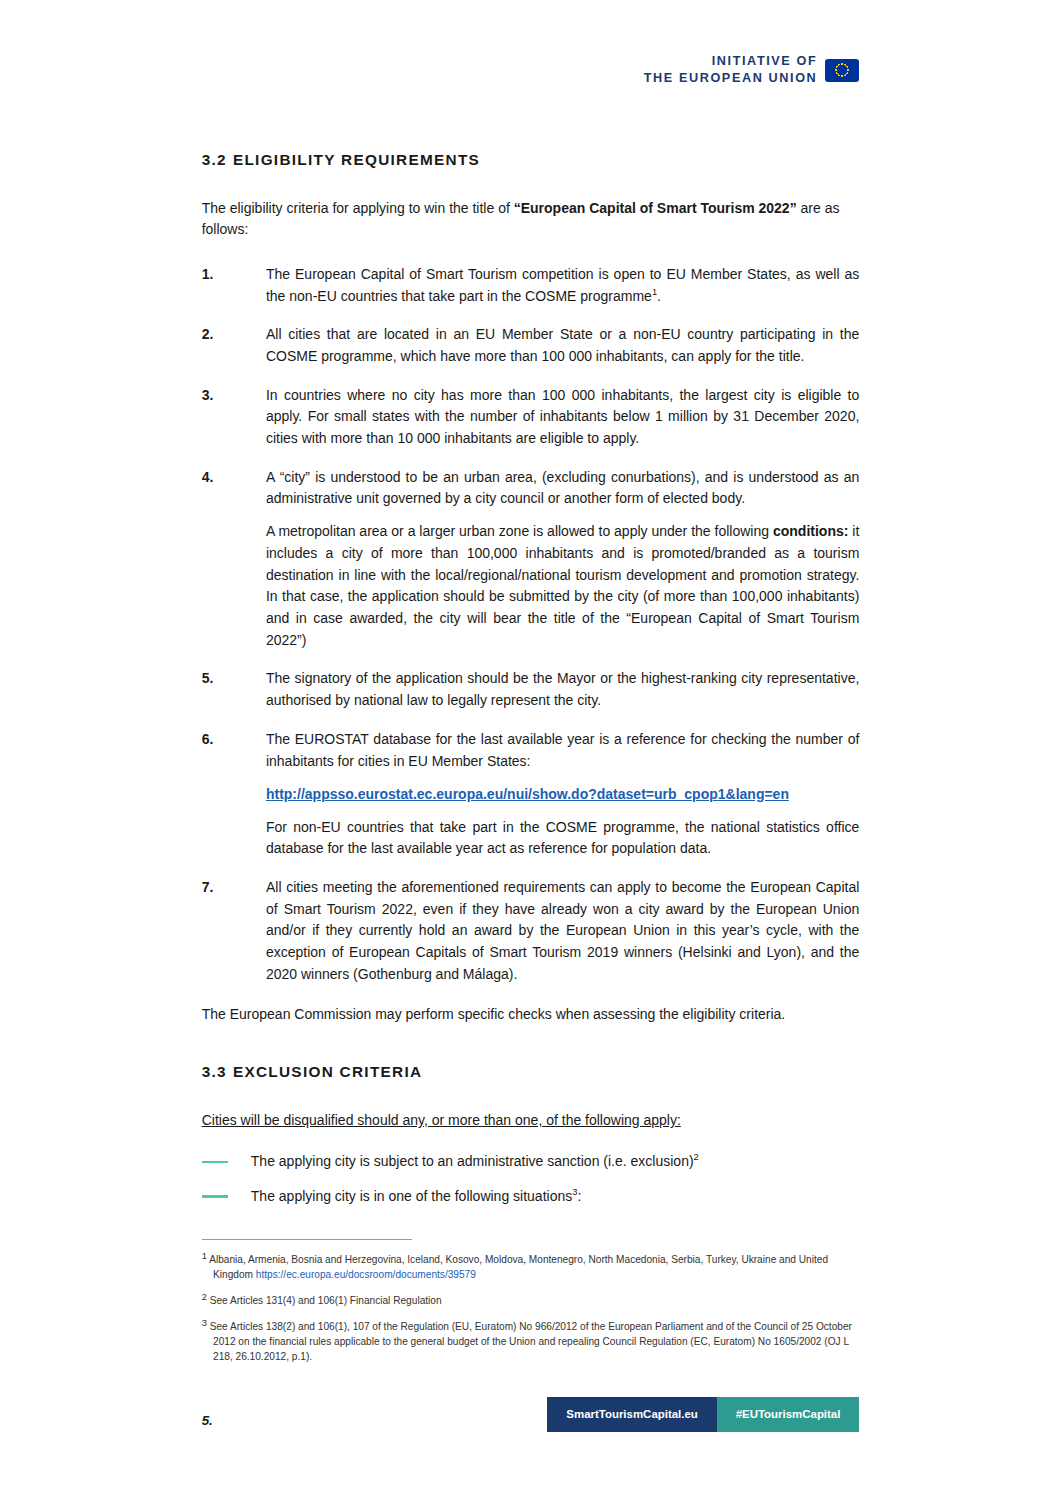INITIATIVE OF
THE EUROPEAN UNION
3.2 ELIGIBILITY REQUIREMENTS
The eligibility criteria for applying to win the title of “European Capital of Smart Tourism 2022” are as follows:
The European Capital of Smart Tourism competition is open to EU Member States, as well as the non-EU countries that take part in the COSME programme1.
All cities that are located in an EU Member State or a non-EU country participating in the COSME programme, which have more than 100 000 inhabitants, can apply for the title.
In countries where no city has more than 100 000 inhabitants, the largest city is eligible to apply. For small states with the number of inhabitants below 1 million by 31 December 2020, cities with more than 10 000 inhabitants are eligible to apply.
A “city” is understood to be an urban area, (excluding conurbations), and is understood as an administrative unit governed by a city council or another form of elected body.
A metropolitan area or a larger urban zone is allowed to apply under the following conditions: it includes a city of more than 100,000 inhabitants and is promoted/branded as a tourism destination in line with the local/regional/national tourism development and promotion strategy. In that case, the application should be submitted by the city (of more than 100,000 inhabitants) and in case awarded, the city will bear the title of the “European Capital of Smart Tourism 2022”)
The signatory of the application should be the Mayor or the highest-ranking city representative, authorised by national law to legally represent the city.
The EUROSTAT database for the last available year is a reference for checking the number of inhabitants for cities in EU Member States:
http://appsso.eurostat.ec.europa.eu/nui/show.do?dataset=urb_cpop1&lang=en
For non-EU countries that take part in the COSME programme, the national statistics office database for the last available year act as reference for population data.
All cities meeting the aforementioned requirements can apply to become the European Capital of Smart Tourism 2022, even if they have already won a city award by the European Union and/or if they currently hold an award by the European Union in this year’s cycle, with the exception of European Capitals of Smart Tourism 2019 winners (Helsinki and Lyon), and the 2020 winners (Gothenburg and Málaga).
The European Commission may perform specific checks when assessing the eligibility criteria.
3.3 EXCLUSION CRITERIA
Cities will be disqualified should any, or more than one, of the following apply:
The applying city is subject to an administrative sanction (i.e. exclusion)2
The applying city is in one of the following situations3:
1 Albania, Armenia, Bosnia and Herzegovina, Iceland, Kosovo, Moldova, Montenegro, North Macedonia, Serbia, Turkey, Ukraine and United Kingdom https://ec.europa.eu/docsroom/documents/39579
2 See Articles 131(4) and 106(1) Financial Regulation
3 See Articles 138(2) and 106(1), 107 of the Regulation (EU, Euratom) No 966/2012 of the European Parliament and of the Council of 25 October 2012 on the financial rules applicable to the general budget of the Union and repealing Council Regulation (EC, Euratom) No 1605/2002 (OJ L 218, 26.10.2012, p.1).
5.
SmartTourismCapital.eu
#EUTourismCapital